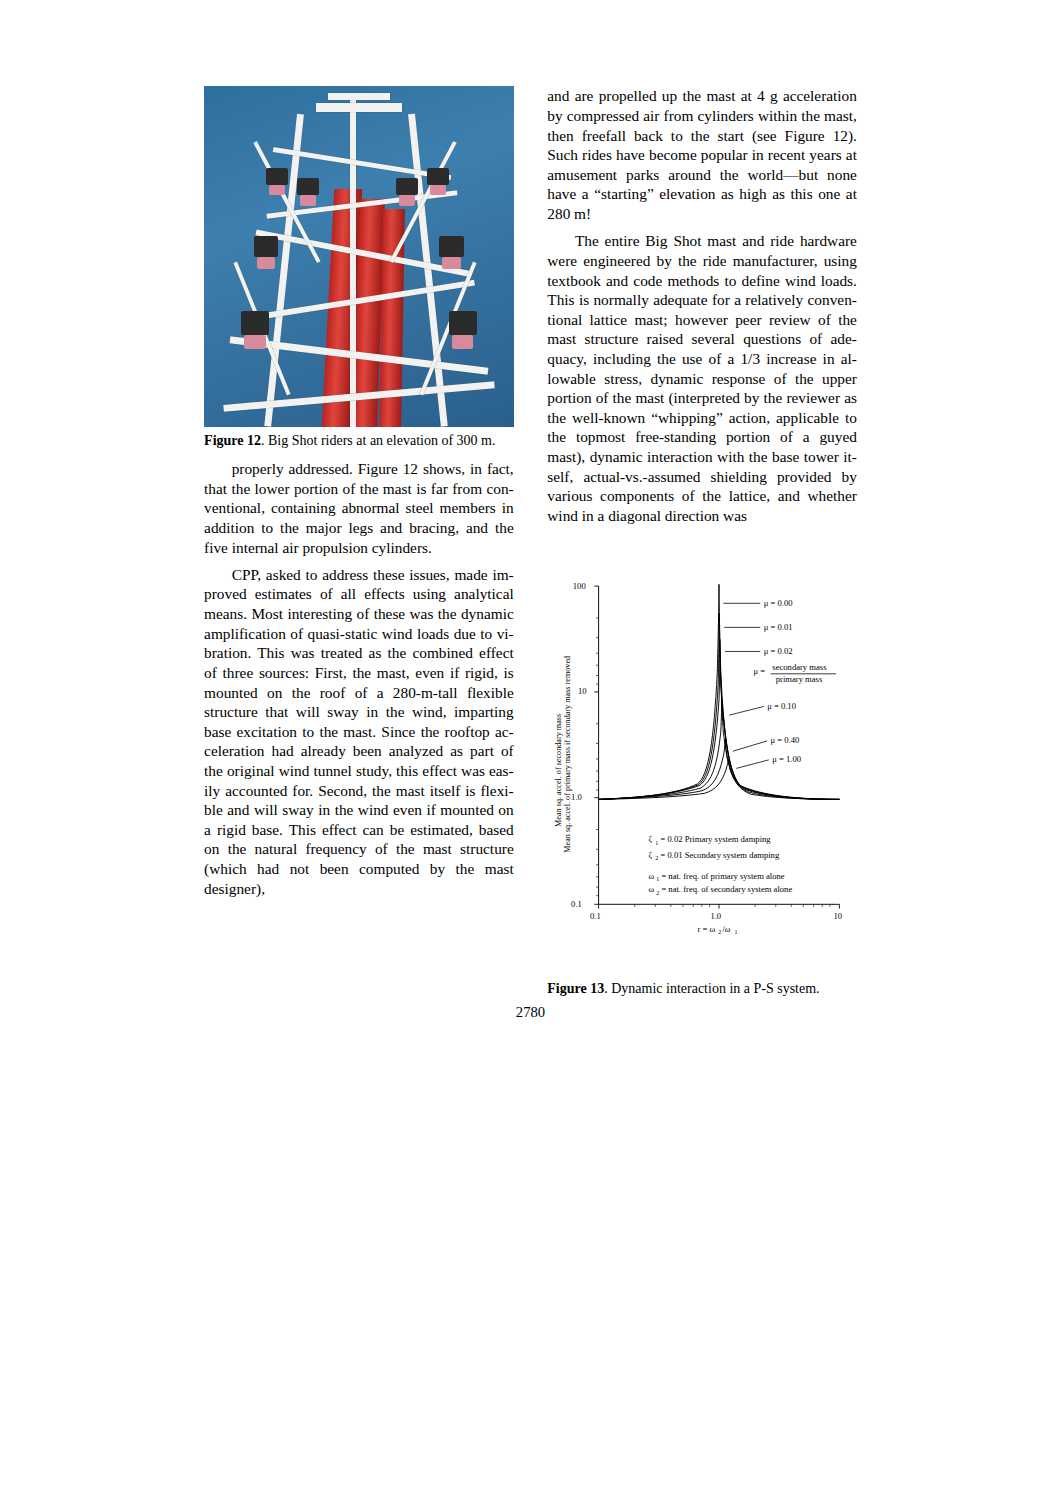Figure 12. Big Shot riders at an elevation of 300 m.
properly addressed. Figure 12 shows, in fact, that the lower portion of the mast is far from conventional, containing abnormal steel members in addition to the major legs and bracing, and the five internal air propulsion cylinders.
CPP, asked to address these issues, made improved estimates of all effects using analytical means. Most interesting of these was the dynamic amplification of quasi-static wind loads due to vibration. This was treated as the combined effect of three sources: First, the mast, even if rigid, is mounted on the roof of a 280-m-tall flexible structure that will sway in the wind, imparting base excitation to the mast. Since the rooftop acceleration had already been analyzed as part of the original wind tunnel study, this effect was easily accounted for. Second, the mast itself is flexible and will sway in the wind even if mounted on a rigid base. This effect can be estimated, based on the natural frequency of the mast structure (which had not been computed by the mast designer),
and are propelled up the mast at 4 g acceleration by compressed air from cylinders within the mast, then freefall back to the start (see Figure 12). Such rides have become popular in recent years at amusement parks around the world—but none have a “starting” elevation as high as this one at 280 m!
The entire Big Shot mast and ride hardware were engineered by the ride manufacturer, using textbook and code methods to define wind loads. This is normally adequate for a relatively conventional lattice mast; however peer review of the mast structure raised several questions of adequacy, including the use of a 1/3 increase in allowable stress, dynamic response of the upper portion of the mast (interpreted by the reviewer as the well-known “whipping” action, applicable to the topmost free-standing portion of a guyed mast), dynamic interaction with the base tower itself, actual-vs.-assumed shielding provided by various components of the lattice, and whether wind in a diagonal direction was
100 10 1.0 0.1 0.1 1.0 10 Mean sq. accel. of secondary mass Mean sq. accel. of primary mass if secondary mass removed r = ω 2 /ω 1 μ = 0.00 μ = 0.01 μ = 0.02 μ = 0.10 μ = 0.40 μ = 1.00 μ = secondary mass primary mass ζ 1 = 0.02 Primary system damping ζ 2 = 0.01 Secondary system damping ω 1 = nat. freq. of primary system alone ω 2 = nat. freq. of secondary system alone
Figure 13. Dynamic interaction in a P-S system.
2780